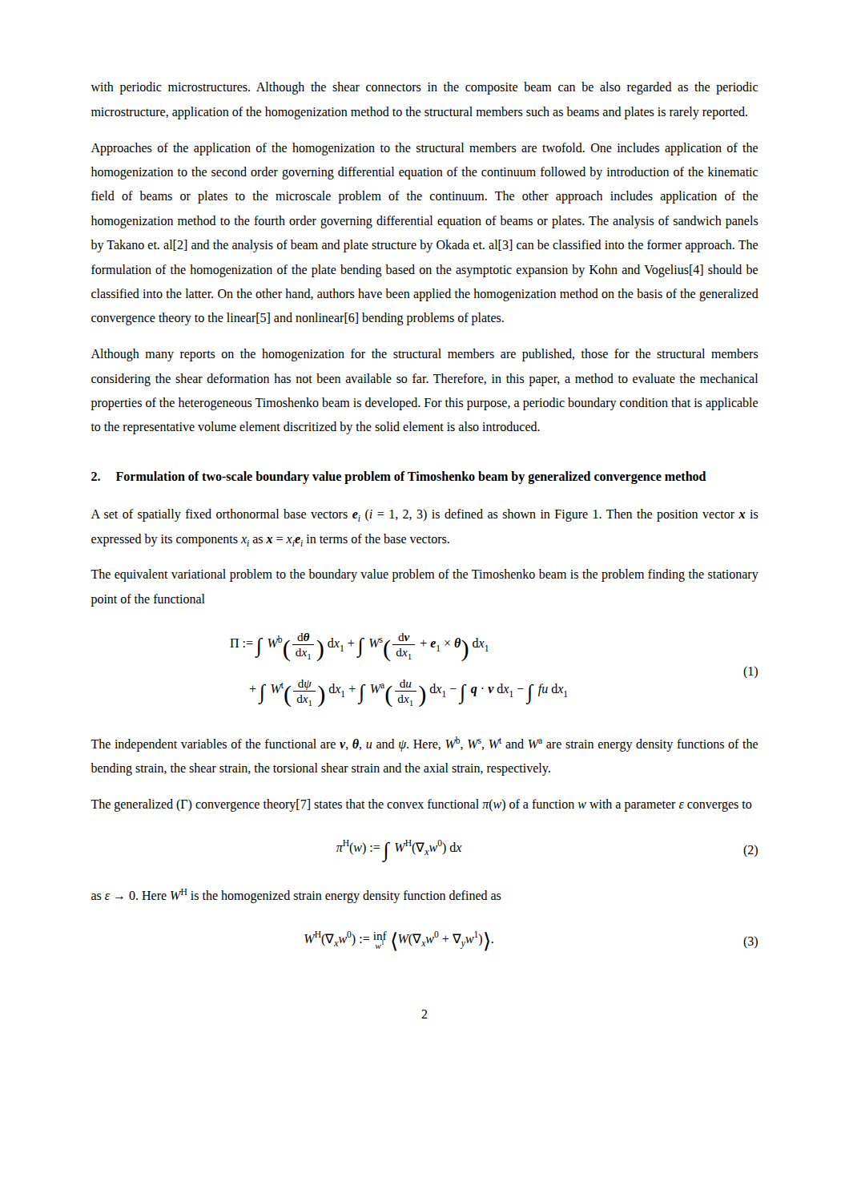with periodic microstructures. Although the shear connectors in the composite beam can be also regarded as the periodic microstructure, application of the homogenization method to the structural members such as beams and plates is rarely reported.
Approaches of the application of the homogenization to the structural members are twofold. One includes application of the homogenization to the second order governing differential equation of the continuum followed by introduction of the kinematic field of beams or plates to the microscale problem of the continuum. The other approach includes application of the homogenization method to the fourth order governing differential equation of beams or plates. The analysis of sandwich panels by Takano et. al[2] and the analysis of beam and plate structure by Okada et. al[3] can be classified into the former approach. The formulation of the homogenization of the plate bending based on the asymptotic expansion by Kohn and Vogelius[4] should be classified into the latter. On the other hand, authors have been applied the homogenization method on the basis of the generalized convergence theory to the linear[5] and nonlinear[6] bending problems of plates.
Although many reports on the homogenization for the structural members are published, those for the structural members considering the shear deformation has not been available so far. Therefore, in this paper, a method to evaluate the mechanical properties of the heterogeneous Timoshenko beam is developed. For this purpose, a periodic boundary condition that is applicable to the representative volume element discritized by the solid element is also introduced.
2. Formulation of two-scale boundary value problem of Timoshenko beam by generalized convergence method
A set of spatially fixed orthonormal base vectors ei (i = 1, 2, 3) is defined as shown in Figure 1. Then the position vector x is expressed by its components xi as x = xiei in terms of the base vectors.
The equivalent variational problem to the boundary value problem of the Timoshenko beam is the problem finding the stationary point of the functional
Π := ∫ Wb(dθ dx1) dx1 + ∫ Ws(dv dx1 + e1 × θ) dx1
+ ∫ Wt(dψ dx1) dx1 + ∫ Wa(du dx1) dx1 − ∫ q · v dx1 − ∫ fu dx1
(1)
The independent variables of the functional are v, θ, u and ψ. Here, Wb, Ws, Wt and Wa are strain energy density functions of the bending strain, the shear strain, the torsional shear strain and the axial strain, respectively.
The generalized (Γ) convergence theory[7] states that the convex functional π(w) of a function w with a parameter ε converges to
πH(w) := ∫ WH(∇xw0) dx
(2)
as ε → 0. Here WH is the homogenized strain energy density function defined as
WH(∇xw0) := inf w1 ⟨W(∇xw0 + ∇yw1)⟩.
(3)
2